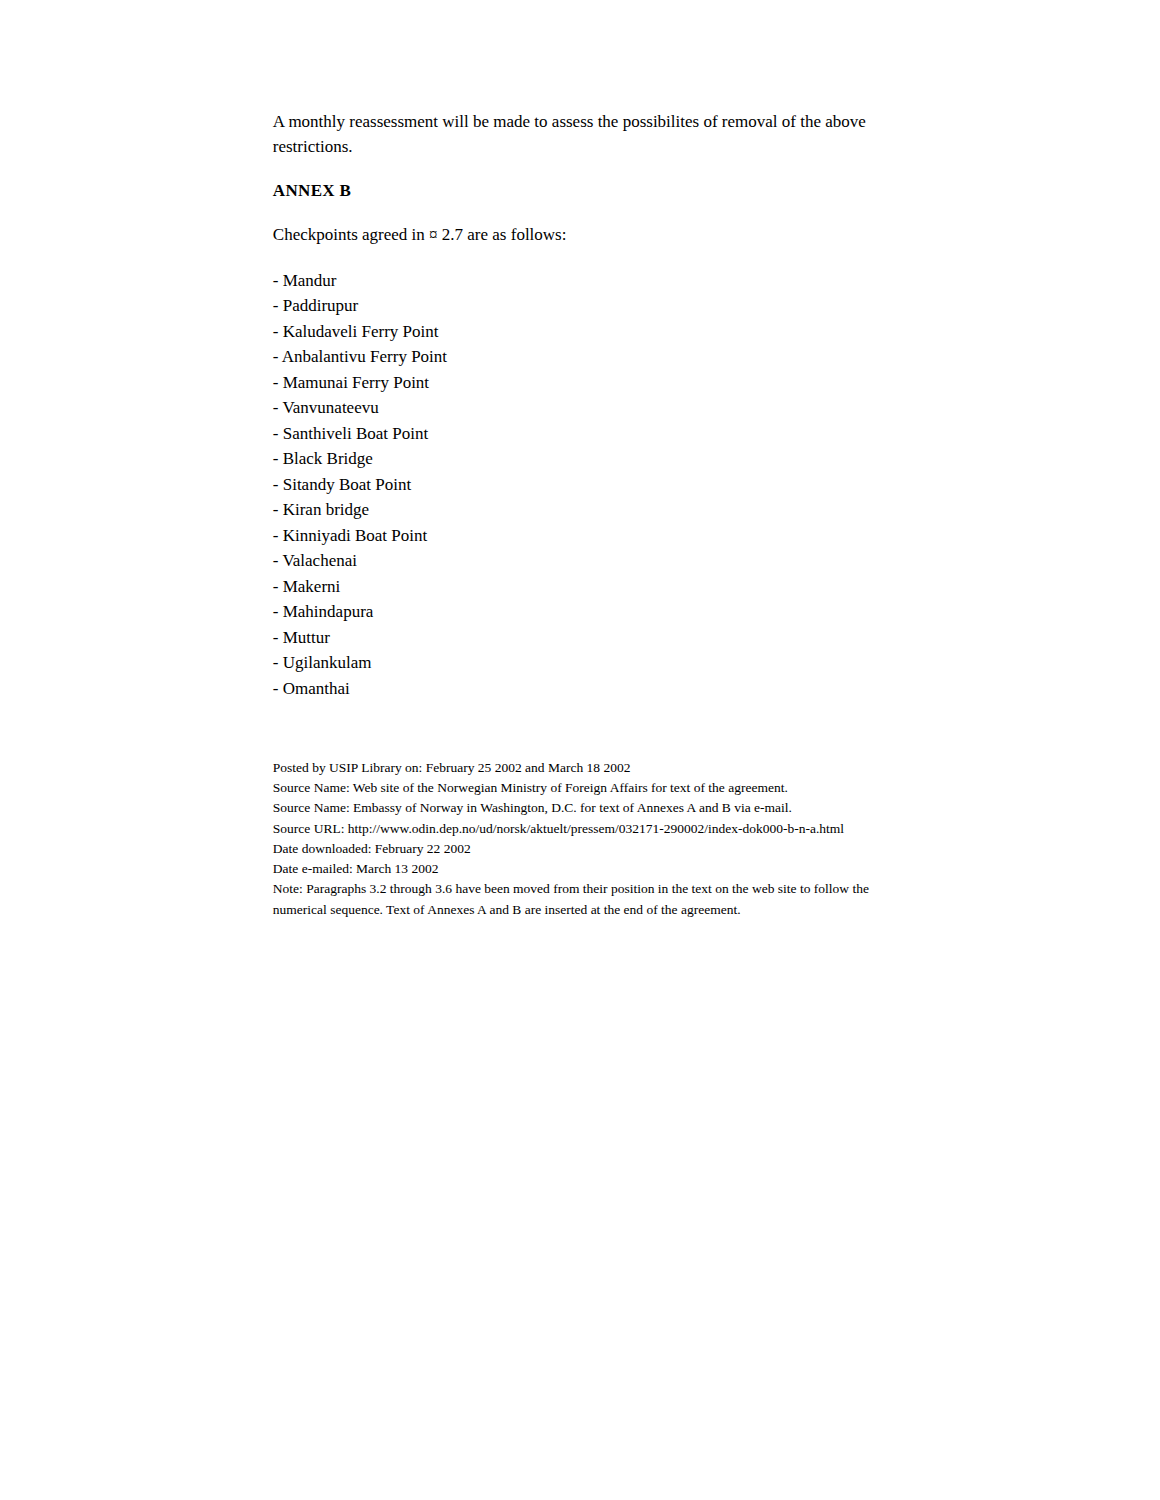A monthly reassessment will be made to assess the possibilites of removal of the above restrictions.
ANNEX B
Checkpoints agreed in ¤ 2.7 are as follows:
- Mandur
- Paddirupur
- Kaludaveli Ferry Point
- Anbalantivu Ferry Point
- Mamunai Ferry Point
- Vanvunateevu
- Santhiveli Boat Point
- Black Bridge
- Sitandy Boat Point
- Kiran bridge
- Kinniyadi Boat Point
- Valachenai
- Makerni
- Mahindapura
- Muttur
- Ugilankulam
- Omanthai
Posted by USIP Library on: February 25 2002 and March 18 2002
Source Name: Web site of the Norwegian Ministry of Foreign Affairs for text of the agreement.
Source Name: Embassy of Norway in Washington, D.C. for text of Annexes A and B via e-mail.
Source URL: http://www.odin.dep.no/ud/norsk/aktuelt/pressem/032171-290002/index-dok000-b-n-a.html
Date downloaded: February 22 2002
Date e-mailed: March 13 2002
Note: Paragraphs 3.2 through 3.6 have been moved from their position in the text on the web site to follow the numerical sequence. Text of Annexes A and B are inserted at the end of the agreement.